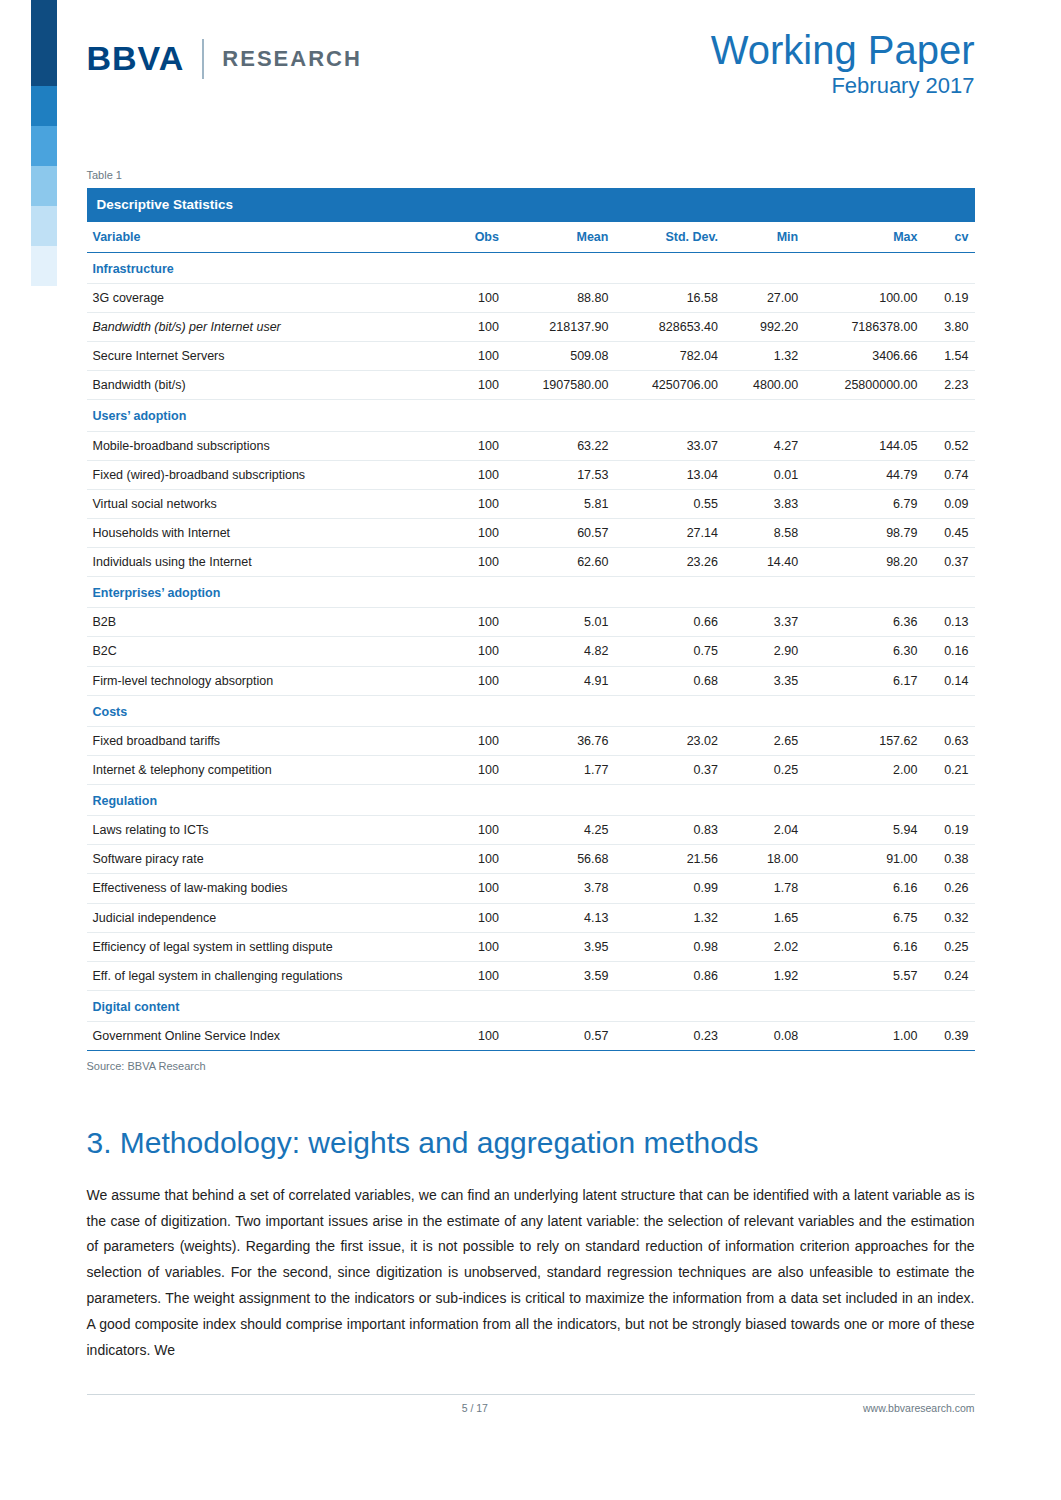BBVA
RESEARCH
Working Paper
February 2017
Table 1
Descriptive Statistics
| Variable | Obs | Mean | Std. Dev. | Min | Max | cv |
| --- | --- | --- | --- | --- | --- | --- |
| Infrastructure |
| 3G coverage | 100 | 88.80 | 16.58 | 27.00 | 100.00 | 0.19 |
| Bandwidth (bit/s) per Internet user | 100 | 218137.90 | 828653.40 | 992.20 | 7186378.00 | 3.80 |
| Secure Internet Servers | 100 | 509.08 | 782.04 | 1.32 | 3406.66 | 1.54 |
| Bandwidth (bit/s) | 100 | 1907580.00 | 4250706.00 | 4800.00 | 25800000.00 | 2.23 |
| Users’ adoption |
| Mobile-broadband subscriptions | 100 | 63.22 | 33.07 | 4.27 | 144.05 | 0.52 |
| Fixed (wired)-broadband subscriptions | 100 | 17.53 | 13.04 | 0.01 | 44.79 | 0.74 |
| Virtual social networks | 100 | 5.81 | 0.55 | 3.83 | 6.79 | 0.09 |
| Households with Internet | 100 | 60.57 | 27.14 | 8.58 | 98.79 | 0.45 |
| Individuals using the Internet | 100 | 62.60 | 23.26 | 14.40 | 98.20 | 0.37 |
| Enterprises’ adoption |
| B2B | 100 | 5.01 | 0.66 | 3.37 | 6.36 | 0.13 |
| B2C | 100 | 4.82 | 0.75 | 2.90 | 6.30 | 0.16 |
| Firm-level technology absorption | 100 | 4.91 | 0.68 | 3.35 | 6.17 | 0.14 |
| Costs |
| Fixed broadband tariffs | 100 | 36.76 | 23.02 | 2.65 | 157.62 | 0.63 |
| Internet & telephony competition | 100 | 1.77 | 0.37 | 0.25 | 2.00 | 0.21 |
| Regulation |
| Laws relating to ICTs | 100 | 4.25 | 0.83 | 2.04 | 5.94 | 0.19 |
| Software piracy rate | 100 | 56.68 | 21.56 | 18.00 | 91.00 | 0.38 |
| Effectiveness of law-making bodies | 100 | 3.78 | 0.99 | 1.78 | 6.16 | 0.26 |
| Judicial independence | 100 | 4.13 | 1.32 | 1.65 | 6.75 | 0.32 |
| Efficiency of legal system in settling dispute | 100 | 3.95 | 0.98 | 2.02 | 6.16 | 0.25 |
| Eff. of legal system in challenging regulations | 100 | 3.59 | 0.86 | 1.92 | 5.57 | 0.24 |
| Digital content |
| Government Online Service Index | 100 | 0.57 | 0.23 | 0.08 | 1.00 | 0.39 |
Source: BBVA Research
3. Methodology: weights and aggregation methods
We assume that behind a set of correlated variables, we can find an underlying latent structure that can be identified with a latent variable as is the case of digitization. Two important issues arise in the estimate of any latent variable: the selection of relevant variables and the estimation of parameters (weights). Regarding the first issue, it is not possible to rely on standard reduction of information criterion approaches for the selection of variables. For the second, since digitization is unobserved, standard regression techniques are also unfeasible to estimate the parameters. The weight assignment to the indicators or sub-indices is critical to maximize the information from a data set included in an index. A good composite index should comprise important information from all the indicators, but not be strongly biased towards one or more of these indicators. We
5 / 17
www.bbvaresearch.com